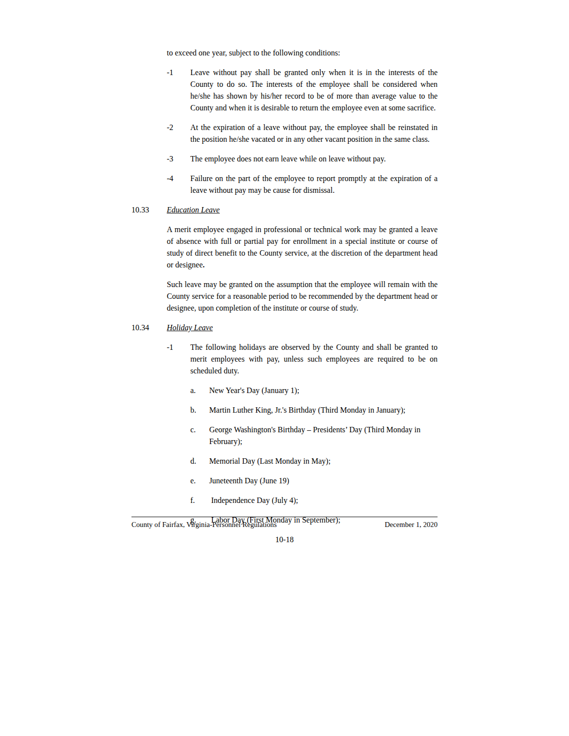to exceed one year, subject to the following conditions:
-1
Leave without pay shall be granted only when it is in the interests of the County to do so. The interests of the employee shall be considered when he/she has shown by his/her record to be of more than average value to the County and when it is desirable to return the employee even at some sacrifice.
-2
At the expiration of a leave without pay, the employee shall be reinstated in the position he/she vacated or in any other vacant position in the same class.
-3
The employee does not earn leave while on leave without pay.
-4
Failure on the part of the employee to report promptly at the expiration of a leave without pay may be cause for dismissal.
10.33
Education Leave
A merit employee engaged in professional or technical work may be granted a leave of absence with full or partial pay for enrollment in a special institute or course of study of direct benefit to the County service, at the discretion of the department head or designee.
Such leave may be granted on the assumption that the employee will remain with the County service for a reasonable period to be recommended by the department head or designee, upon completion of the institute or course of study.
10.34
Holiday Leave
-1
The following holidays are observed by the County and shall be granted to merit employees with pay, unless such employees are required to be on scheduled duty.
a.
New Year's Day (January 1);
b.
Martin Luther King, Jr.'s Birthday (Third Monday in January);
c.
George Washington's Birthday – Presidents’ Day (Third Monday in February);
d.
Memorial Day (Last Monday in May);
e.
Juneteenth Day (June 19)
f.
Independence Day (July 4);
g.
Labor Day (First Monday in September);
County of Fairfax, Virginia-Personnel Regulations December 1, 2020
10-18